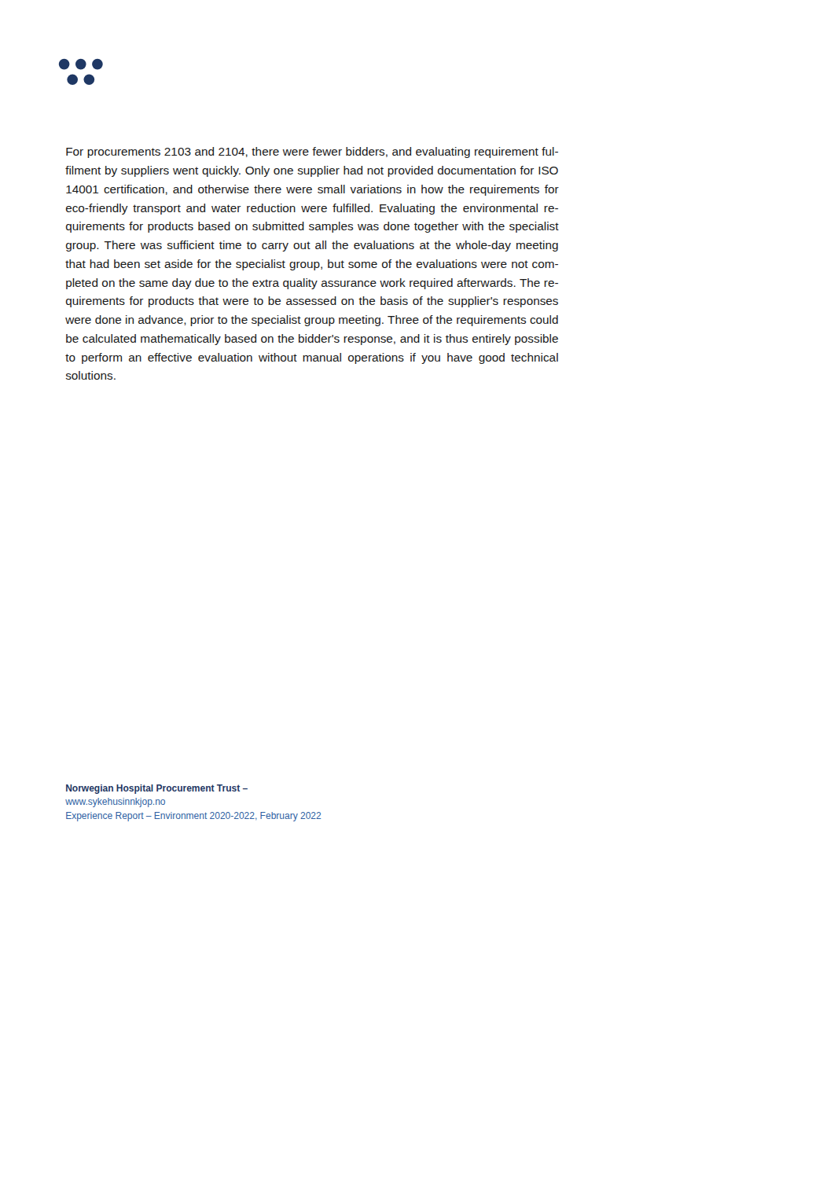For procurements 2103 and 2104, there were fewer bidders, and evaluating requirement fulfilment by suppliers went quickly. Only one supplier had not provided documentation for ISO 14001 certification, and otherwise there were small variations in how the requirements for eco-friendly transport and water reduction were fulfilled. Evaluating the environmental requirements for products based on submitted samples was done together with the specialist group. There was sufficient time to carry out all the evaluations at the whole-day meeting that had been set aside for the specialist group, but some of the evaluations were not completed on the same day due to the extra quality assurance work required afterwards. The requirements for products that were to be assessed on the basis of the supplier's responses were done in advance, prior to the specialist group meeting. Three of the requirements could be calculated mathematically based on the bidder's response, and it is thus entirely possible to perform an effective evaluation without manual operations if you have good technical solutions.
Norwegian Hospital Procurement Trust –
www.sykehusinnkjop.no
Experience Report – Environment 2020-2022, February 2022